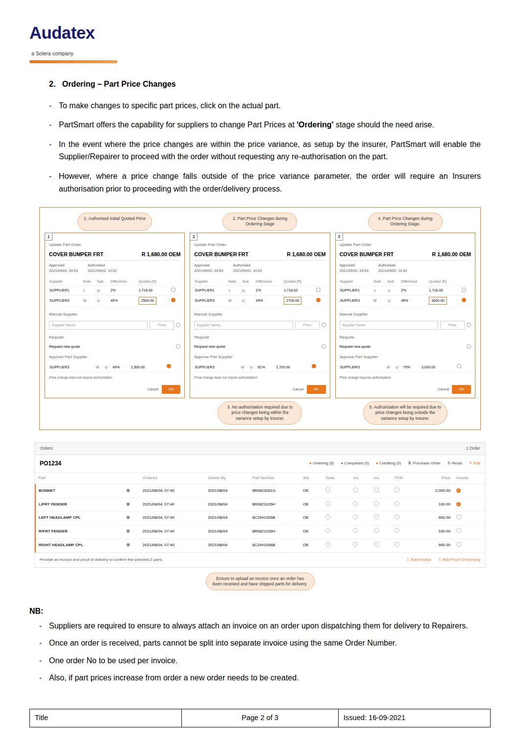Audatex
a Solera company
2. Ordering – Part Price Changes
To make changes to specific part prices, click on the actual part.
PartSmart offers the capability for suppliers to change Part Prices at 'Ordering' stage should the need arise.
In the event where the price changes are within the price variance, as setup by the insurer, PartSmart will enable the Supplier/Repairer to proceed with the order without requesting any re-authorisation on the part.
However, where a price change falls outside of the price variance parameter, the order will require an Insurers authorisation prior to proceeding with the order/delivery process.
1. Authorised Initial Quoted Price
2. Part Price Changes during Ordering Stage
4. Part Price Changes during Ordering Stage.
1
Update Part Order
COVER BUMPER FRT R 1,680.00 OEM
Approved
2021/09/02, 09:53
Authorised
2021/09/02, 10:02
| Supplier | Note | Sub. | Difference | Quoted (R) | |
| --- | --- | --- | --- | --- | --- |
| SUPPLIER1 | ○ | ◇ | 2% | 1,716.00 | |
| SUPPLIER3 | ☑ | ◇ | 49% | 2500.00 | |
Manual Supplier
Supplier Name Price
Requote
Request new quote
Approve Part Supplier
| SUPPLIER3 | ☑ | ◇ | 49% | 2,500.00 | |
Price change does not require authorisation
Cancel OK
2
Update Part Order
COVER BUMPER FRT R 1,680.00 OEM
Approved
2021/09/02, 09:53
Authorised
2021/09/02, 10:02
| Supplier | Note | Sub. | Difference | Quoted (R) | |
| --- | --- | --- | --- | --- | --- |
| SUPPLIER1 | ○ | ◇ | 2% | 1,716.00 | |
| SUPPLIER3 | ☑ | ◇ | 49% | 2700.00 | |
Manual Supplier
Supplier Name Price
Requote
Request new quote
Approve Part Supplier
| SUPPLIER3 | ☑ | ◇ | 61% | 2,700.00 | |
Price change does not require authorisation
Cancel OK
3
Update Part Order
COVER BUMPER FRT R 1,680.00 OEM
Approved
2021/09/02, 09:53
Authorised
2021/09/02, 10:02
| Supplier | Note | Sub. | Difference | Quoted (R) | |
| --- | --- | --- | --- | --- | --- |
| SUPPLIER1 | ○ | ◇ | 2% | 1,716.00 | |
| SUPPLIER3 | ☑ | ◇ | 49% | 3000.00 | |
Manual Supplier
Supplier Name Price
Requote
Request new quote
Approve Part Supplier
| SUPPLIER3 | ☑ | ◇ | 79% | 3,000.00 | |
Price change requires authorisation
Cancel OK
3. No authorisation required due to price changes being within the variance setup by Insurer.
5. Authorisation will be required due to price changes being outside the variance setup by Insurer.
Orders 1 Order
PO1234 ● Ordering (5) ● Completed (0) ● Crediting (0) 🗎 Purchase Order ↻ Reset ✎ Edit
| Part | | Ordered | Deliver By | Part Number | Sta. | Subs. | Inv. | Inv. | POD | Price | Invoice |
| --- | --- | --- | --- | --- | --- | --- | --- | --- | --- | --- | --- |
| BONNET | ⊞ | 2021/08/04, 07:40 | 2021/08/04 | 6R0823031G | OE | | | | | 2,000.00 | ✓ |
| L/FRT FENDER | ⊞ | 2021/08/04, 07:40 | 2021/08/04 | 6R0821105H | OE | | | | | 100.00 | ✓ |
| LEFT HEADLAMP CPL | ⊞ | 2021/08/04, 07:40 | 2021/08/04 | 6C2941005B | OE | | | | | 900.00 | |
| R/FRT FENDER | ⊞ | 2021/08/04, 07:40 | 2021/08/04 | 6R0821106H | OE | | | | | 100.00 | |
| RIGHT HEADLAMP CPL | ⊞ | 2021/08/04, 07:40 | 2021/08/04 | 6C2941006B | OE | | | | | 900.00 | |
Provide an invoice and proof of delivery to confirm the selected 2 parts. ⇧ Add Invoice ⇧ Add Proof Of Delivery
Ensure to upload an invoice once an order has been received and have shipped parts for delivery.
NB:
Suppliers are required to ensure to always attach an invoice on an order upon dispatching them for delivery to Repairers.
Once an order is received, parts cannot be split into separate invoice using the same Order Number.
One order No to be used per invoice.
Also, if part prices increase from order a new order needs to be created.
| Title | Page 2 of 3 | Issued: 16-09-2021 |